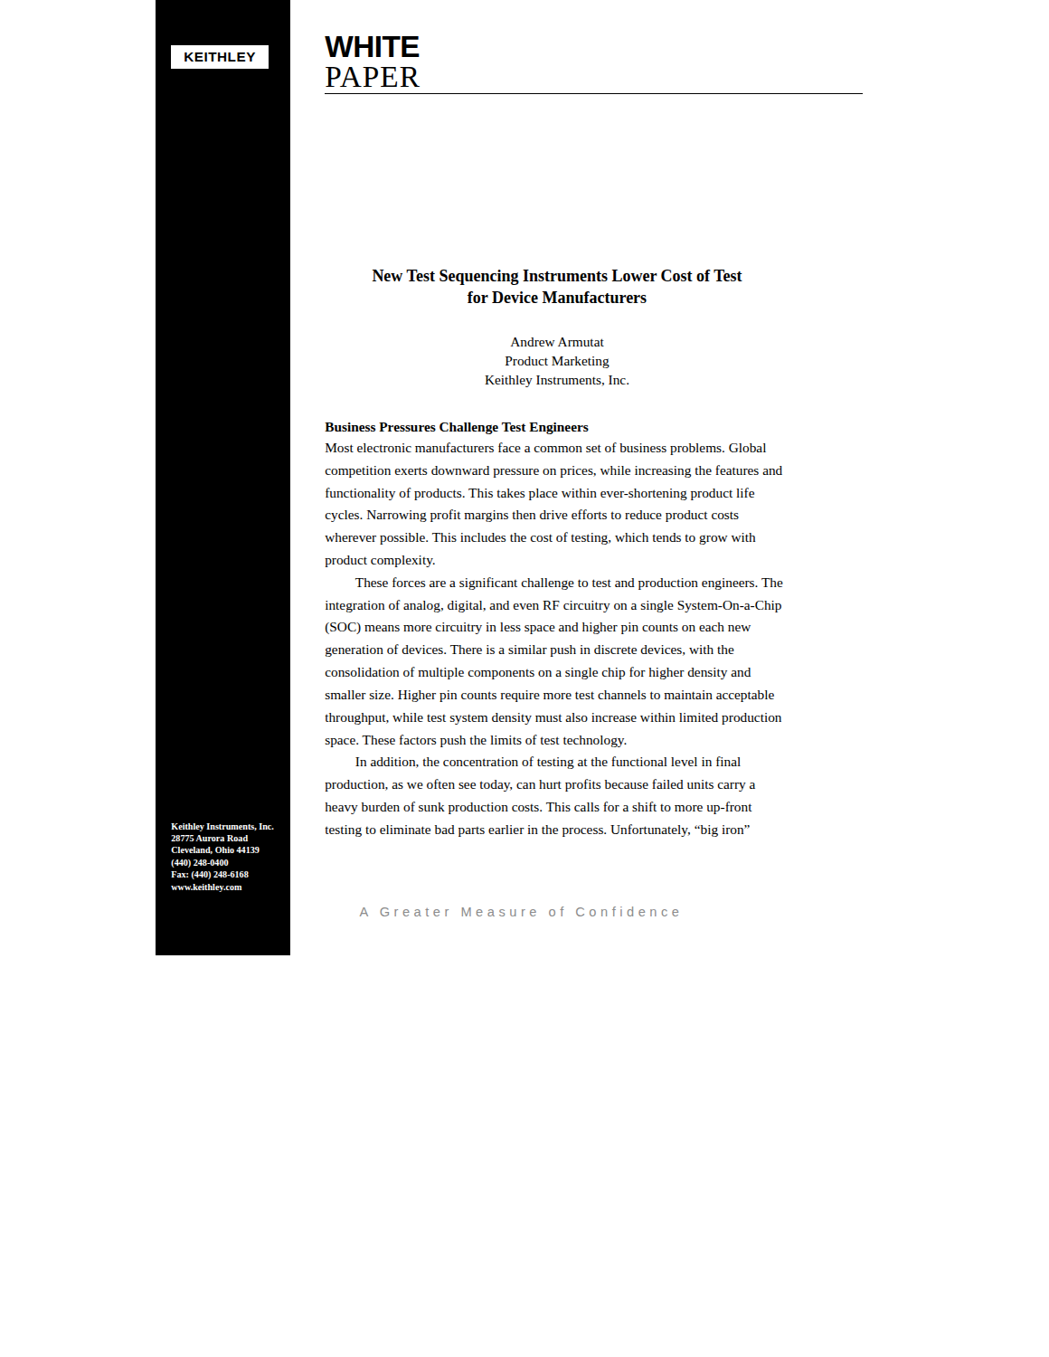KEITHLEY
WHITE
PAPER
New Test Sequencing Instruments Lower Cost of Test
for Device Manufacturers
Andrew Armutat
Product Marketing
Keithley Instruments, Inc.
Business Pressures Challenge Test Engineers
Most electronic manufacturers face a common set of business problems. Global competition exerts downward pressure on prices, while increasing the features and functionality of products. This takes place within ever-shortening product life cycles. Narrowing profit margins then drive efforts to reduce product costs wherever possible. This includes the cost of testing, which tends to grow with product complexity.
These forces are a significant challenge to test and production engineers. The integration of analog, digital, and even RF circuitry on a single System-On-a-Chip (SOC) means more circuitry in less space and higher pin counts on each new generation of devices. There is a similar push in discrete devices, with the consolidation of multiple components on a single chip for higher density and smaller size. Higher pin counts require more test channels to maintain acceptable throughput, while test system density must also increase within limited production space. These factors push the limits of test technology.
In addition, the concentration of testing at the functional level in final production, as we often see today, can hurt profits because failed units carry a heavy burden of sunk production costs. This calls for a shift to more up-front testing to eliminate bad parts earlier in the process. Unfortunately, “big iron”
Keithley Instruments, Inc.
28775 Aurora Road
Cleveland, Ohio 44139
(440) 248-0400
Fax: (440) 248-6168
www.keithley.com
A Greater Measure of Confidence